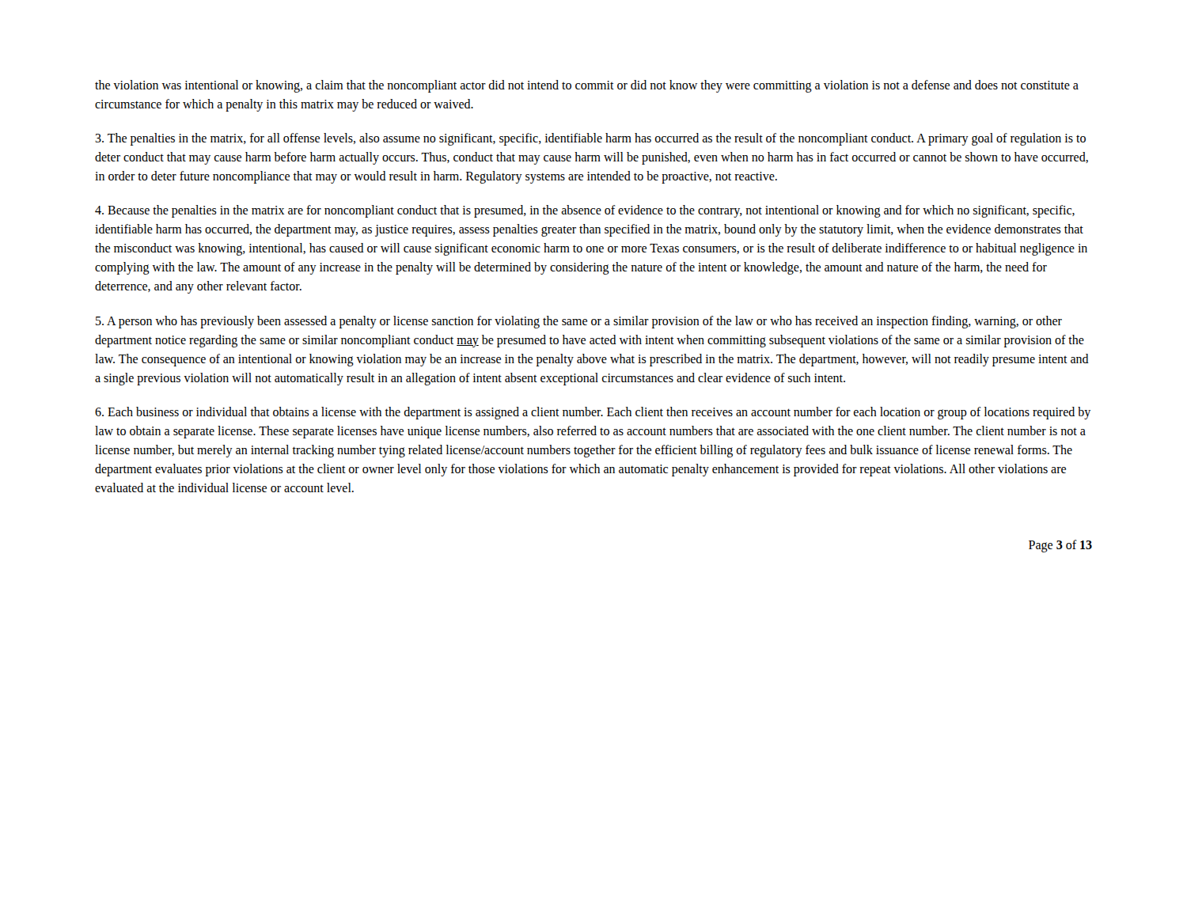the violation was intentional or knowing, a claim that the noncompliant actor did not intend to commit or did not know they were committing a violation is not a defense and does not constitute a circumstance for which a penalty in this matrix may be reduced or waived.
3. The penalties in the matrix, for all offense levels, also assume no significant, specific, identifiable harm has occurred as the result of the noncompliant conduct. A primary goal of regulation is to deter conduct that may cause harm before harm actually occurs. Thus, conduct that may cause harm will be punished, even when no harm has in fact occurred or cannot be shown to have occurred, in order to deter future noncompliance that may or would result in harm. Regulatory systems are intended to be proactive, not reactive.
4. Because the penalties in the matrix are for noncompliant conduct that is presumed, in the absence of evidence to the contrary, not intentional or knowing and for which no significant, specific, identifiable harm has occurred, the department may, as justice requires, assess penalties greater than specified in the matrix, bound only by the statutory limit, when the evidence demonstrates that the misconduct was knowing, intentional, has caused or will cause significant economic harm to one or more Texas consumers, or is the result of deliberate indifference to or habitual negligence in complying with the law. The amount of any increase in the penalty will be determined by considering the nature of the intent or knowledge, the amount and nature of the harm, the need for deterrence, and any other relevant factor.
5. A person who has previously been assessed a penalty or license sanction for violating the same or a similar provision of the law or who has received an inspection finding, warning, or other department notice regarding the same or similar noncompliant conduct may be presumed to have acted with intent when committing subsequent violations of the same or a similar provision of the law. The consequence of an intentional or knowing violation may be an increase in the penalty above what is prescribed in the matrix. The department, however, will not readily presume intent and a single previous violation will not automatically result in an allegation of intent absent exceptional circumstances and clear evidence of such intent.
6. Each business or individual that obtains a license with the department is assigned a client number. Each client then receives an account number for each location or group of locations required by law to obtain a separate license. These separate licenses have unique license numbers, also referred to as account numbers that are associated with the one client number. The client number is not a license number, but merely an internal tracking number tying related license/account numbers together for the efficient billing of regulatory fees and bulk issuance of license renewal forms. The department evaluates prior violations at the client or owner level only for those violations for which an automatic penalty enhancement is provided for repeat violations. All other violations are evaluated at the individual license or account level.
Page 3 of 13